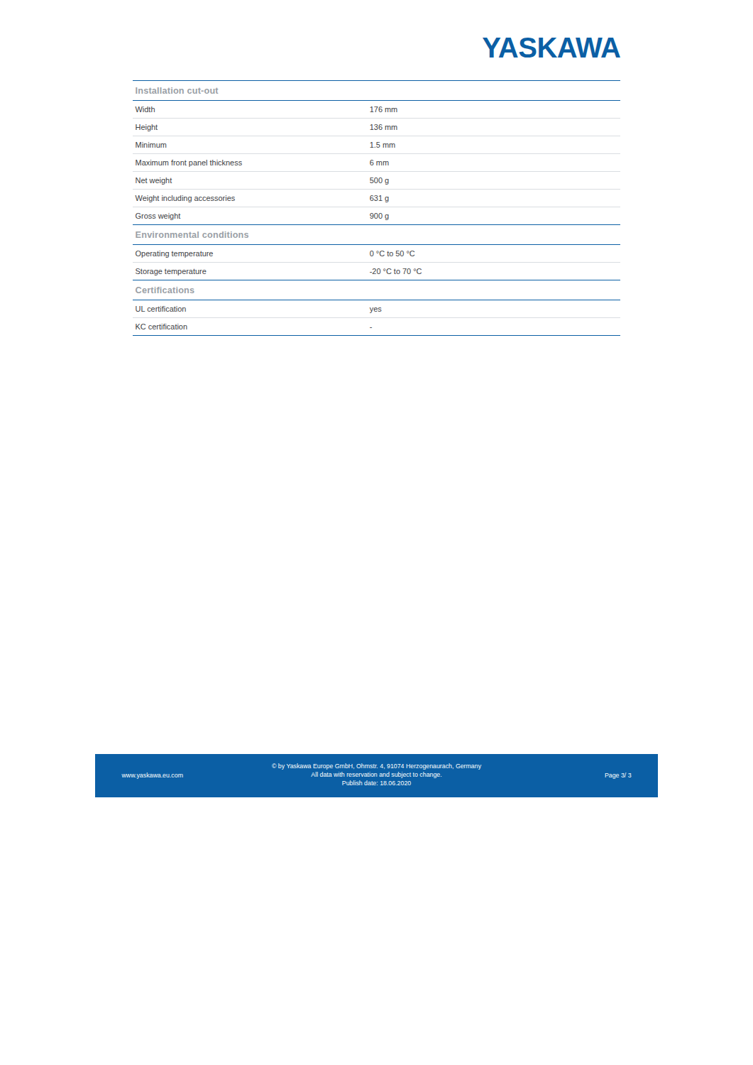YASKAWA
| Installation cut-out |
| Width | 176 mm |
| Height | 136 mm |
| Minimum | 1.5 mm |
| Maximum front panel thickness | 6 mm |
| Net weight | 500 g |
| Weight including accessories | 631 g |
| Gross weight | 900 g |
| Environmental conditions |
| Operating temperature | 0 °C to 50 °C |
| Storage temperature | -20 °C to 70 °C |
| Certifications |
| UL certification | yes |
| KC certification | - |
www.yaskawa.eu.com
© by Yaskawa Europe GmbH, Ohmstr. 4, 91074 Herzogenaurach, Germany
All data with reservation and subject to change.
Publish date: 18.06.2020
Page 3/ 3